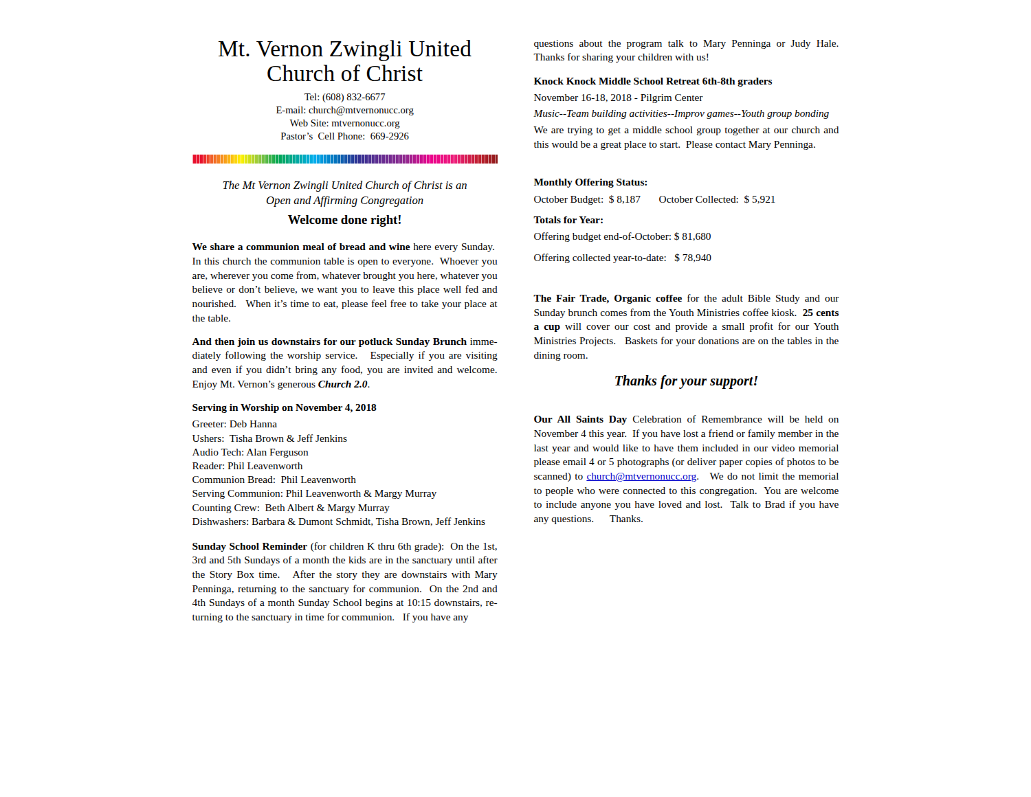Mt. Vernon Zwingli United Church of Christ
Tel: (608) 832-6677
E-mail: church@mtvernonucc.org
Web Site: mtvernonucc.org
Pastor’s Cell Phone: 669-2926
The Mt Vernon Zwingli United Church of Christ is an
Open and Affirming Congregation
Welcome done right!
We share a communion meal of bread and wine here every Sunday. In this church the communion table is open to everyone. Whoever you are, wherever you come from, whatever brought you here, whatever you believe or don’t believe, we want you to leave this place well fed and nourished. When it’s time to eat, please feel free to take your place at the table.
And then join us downstairs for our potluck Sunday Brunch immediately following the worship service. Especially if you are visiting and even if you didn’t bring any food, you are invited and welcome. Enjoy Mt. Vernon’s generous Church 2.0.
Serving in Worship on November 4, 2018
Greeter: Deb Hanna
Ushers: Tisha Brown & Jeff Jenkins
Audio Tech: Alan Ferguson
Reader: Phil Leavenworth
Communion Bread: Phil Leavenworth
Serving Communion: Phil Leavenworth & Margy Murray
Counting Crew: Beth Albert & Margy Murray
Dishwashers: Barbara & Dumont Schmidt, Tisha Brown, Jeff Jenkins
Sunday School Reminder (for children K thru 6th grade): On the 1st, 3rd and 5th Sundays of a month the kids are in the sanctuary until after the Story Box time. After the story they are downstairs with Mary Penninga, returning to the sanctuary for communion. On the 2nd and 4th Sundays of a month Sunday School begins at 10:15 downstairs, returning to the sanctuary in time for communion. If you have any
questions about the program talk to Mary Penninga or Judy Hale. Thanks for sharing your children with us!
Knock Knock Middle School Retreat 6th-8th graders
November 16-18, 2018 - Pilgrim Center
Music--Team building activities--Improv games--Youth group bonding
We are trying to get a middle school group together at our church and this would be a great place to start. Please contact Mary Penninga.
Monthly Offering Status:
October Budget: $ 8,187 October Collected: $ 5,921
Totals for Year:
Offering budget end-of-October: $ 81,680
Offering collected year-to-date: $ 78,940
The Fair Trade, Organic coffee for the adult Bible Study and our Sunday brunch comes from the Youth Ministries coffee kiosk. 25 cents a cup will cover our cost and provide a small profit for our Youth Ministries Projects. Baskets for your donations are on the tables in the dining room.
Thanks for your support!
Our All Saints Day Celebration of Remembrance will be held on November 4 this year. If you have lost a friend or family member in the last year and would like to have them included in our video memorial please email 4 or 5 photographs (or deliver paper copies of photos to be scanned) to church@mtvernonucc.org. We do not limit the memorial to people who were connected to this congregation. You are welcome to include anyone you have loved and lost. Talk to Brad if you have any questions. Thanks.